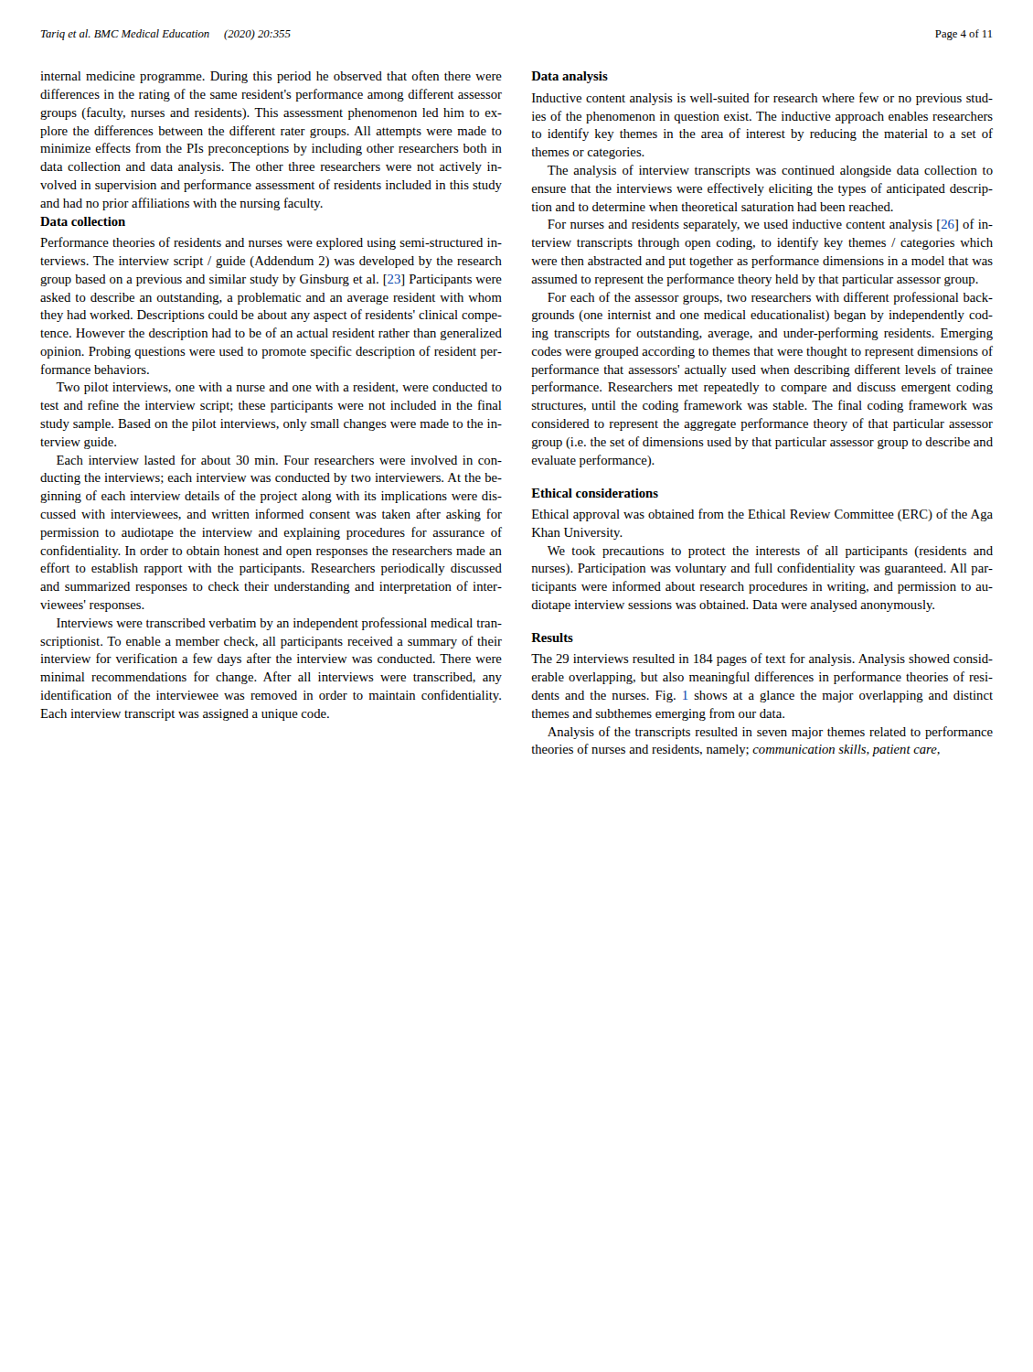Tariq et al. BMC Medical Education (2020) 20:355
Page 4 of 11
internal medicine programme. During this period he observed that often there were differences in the rating of the same resident's performance among different assessor groups (faculty, nurses and residents). This assessment phenomenon led him to explore the differences between the different rater groups. All attempts were made to minimize effects from the PIs preconceptions by including other researchers both in data collection and data analysis. The other three researchers were not actively involved in supervision and performance assessment of residents included in this study and had no prior affiliations with the nursing faculty.
Data collection
Performance theories of residents and nurses were explored using semi-structured interviews. The interview script / guide (Addendum 2) was developed by the research group based on a previous and similar study by Ginsburg et al. [23] Participants were asked to describe an outstanding, a problematic and an average resident with whom they had worked. Descriptions could be about any aspect of residents' clinical competence. However the description had to be of an actual resident rather than generalized opinion. Probing questions were used to promote specific description of resident performance behaviors.
Two pilot interviews, one with a nurse and one with a resident, were conducted to test and refine the interview script; these participants were not included in the final study sample. Based on the pilot interviews, only small changes were made to the interview guide.
Each interview lasted for about 30 min. Four researchers were involved in conducting the interviews; each interview was conducted by two interviewers. At the beginning of each interview details of the project along with its implications were discussed with interviewees, and written informed consent was taken after asking for permission to audiotape the interview and explaining procedures for assurance of confidentiality. In order to obtain honest and open responses the researchers made an effort to establish rapport with the participants. Researchers periodically discussed and summarized responses to check their understanding and interpretation of interviewees' responses.
Interviews were transcribed verbatim by an independent professional medical transcriptionist. To enable a member check, all participants received a summary of their interview for verification a few days after the interview was conducted. There were minimal recommendations for change. After all interviews were transcribed, any identification of the interviewee was removed in order to maintain confidentiality. Each interview transcript was assigned a unique code.
Data analysis
Inductive content analysis is well-suited for research where few or no previous studies of the phenomenon in question exist. The inductive approach enables researchers to identify key themes in the area of interest by reducing the material to a set of themes or categories.
The analysis of interview transcripts was continued alongside data collection to ensure that the interviews were effectively eliciting the types of anticipated description and to determine when theoretical saturation had been reached.
For nurses and residents separately, we used inductive content analysis [26] of interview transcripts through open coding, to identify key themes / categories which were then abstracted and put together as performance dimensions in a model that was assumed to represent the performance theory held by that particular assessor group.
For each of the assessor groups, two researchers with different professional backgrounds (one internist and one medical educationalist) began by independently coding transcripts for outstanding, average, and under-performing residents. Emerging codes were grouped according to themes that were thought to represent dimensions of performance that assessors' actually used when describing different levels of trainee performance. Researchers met repeatedly to compare and discuss emergent coding structures, until the coding framework was stable. The final coding framework was considered to represent the aggregate performance theory of that particular assessor group (i.e. the set of dimensions used by that particular assessor group to describe and evaluate performance).
Ethical considerations
Ethical approval was obtained from the Ethical Review Committee (ERC) of the Aga Khan University.
We took precautions to protect the interests of all participants (residents and nurses). Participation was voluntary and full confidentiality was guaranteed. All participants were informed about research procedures in writing, and permission to audiotape interview sessions was obtained. Data were analysed anonymously.
Results
The 29 interviews resulted in 184 pages of text for analysis. Analysis showed considerable overlapping, but also meaningful differences in performance theories of residents and the nurses. Fig. 1 shows at a glance the major overlapping and distinct themes and subthemes emerging from our data.
Analysis of the transcripts resulted in seven major themes related to performance theories of nurses and residents, namely; communication skills, patient care,